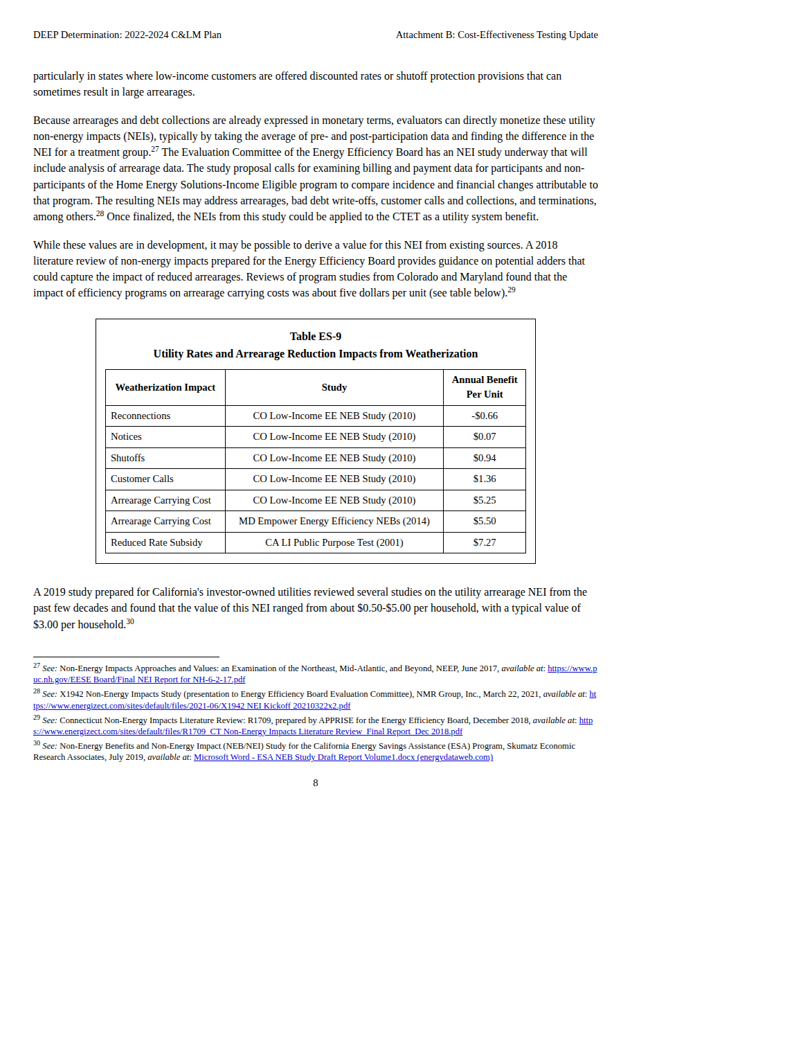DEEP Determination: 2022-2024 C&LM Plan
Attachment B: Cost-Effectiveness Testing Update
particularly in states where low-income customers are offered discounted rates or shutoff protection provisions that can sometimes result in large arrearages.
Because arrearages and debt collections are already expressed in monetary terms, evaluators can directly monetize these utility non-energy impacts (NEIs), typically by taking the average of pre- and post-participation data and finding the difference in the NEI for a treatment group.27 The Evaluation Committee of the Energy Efficiency Board has an NEI study underway that will include analysis of arrearage data. The study proposal calls for examining billing and payment data for participants and non-participants of the Home Energy Solutions-Income Eligible program to compare incidence and financial changes attributable to that program. The resulting NEIs may address arrearages, bad debt write-offs, customer calls and collections, and terminations, among others.28 Once finalized, the NEIs from this study could be applied to the CTET as a utility system benefit.
While these values are in development, it may be possible to derive a value for this NEI from existing sources. A 2018 literature review of non-energy impacts prepared for the Energy Efficiency Board provides guidance on potential adders that could capture the impact of reduced arrearages. Reviews of program studies from Colorado and Maryland found that the impact of efficiency programs on arrearage carrying costs was about five dollars per unit (see table below).29
Table ES-9
Utility Rates and Arrearage Reduction Impacts from Weatherization
| Weatherization Impact | Study | Annual Benefit Per Unit |
| --- | --- | --- |
| Reconnections | CO Low-Income EE NEB Study (2010) | -$0.66 |
| Notices | CO Low-Income EE NEB Study (2010) | $0.07 |
| Shutoffs | CO Low-Income EE NEB Study (2010) | $0.94 |
| Customer Calls | CO Low-Income EE NEB Study (2010) | $1.36 |
| Arrearage Carrying Cost | CO Low-Income EE NEB Study (2010) | $5.25 |
| Arrearage Carrying Cost | MD Empower Energy Efficiency NEBs (2014) | $5.50 |
| Reduced Rate Subsidy | CA LI Public Purpose Test (2001) | $7.27 |
A 2019 study prepared for California's investor-owned utilities reviewed several studies on the utility arrearage NEI from the past few decades and found that the value of this NEI ranged from about $0.50-$5.00 per household, with a typical value of $3.00 per household.30
27 See: Non-Energy Impacts Approaches and Values: an Examination of the Northeast, Mid-Atlantic, and Beyond, NEEP, June 2017, available at: https://www.puc.nh.gov/EESE Board/Final NEI Report for NH-6-2-17.pdf
28 See: X1942 Non-Energy Impacts Study (presentation to Energy Efficiency Board Evaluation Committee), NMR Group, Inc., March 22, 2021, available at: https://www.energizect.com/sites/default/files/2021-06/X1942 NEI Kickoff 20210322x2.pdf
29 See: Connecticut Non-Energy Impacts Literature Review: R1709, prepared by APPRISE for the Energy Efficiency Board, December 2018, available at: https://www.energizect.com/sites/default/files/R1709_CT Non-Energy Impacts Literature Review_Final Report_Dec 2018.pdf
30 See: Non-Energy Benefits and Non-Energy Impact (NEB/NEI) Study for the California Energy Savings Assistance (ESA) Program, Skumatz Economic Research Associates, July 2019, available at: Microsoft Word - ESA NEB Study Draft Report Volume1.docx (energydataweb.com)
8